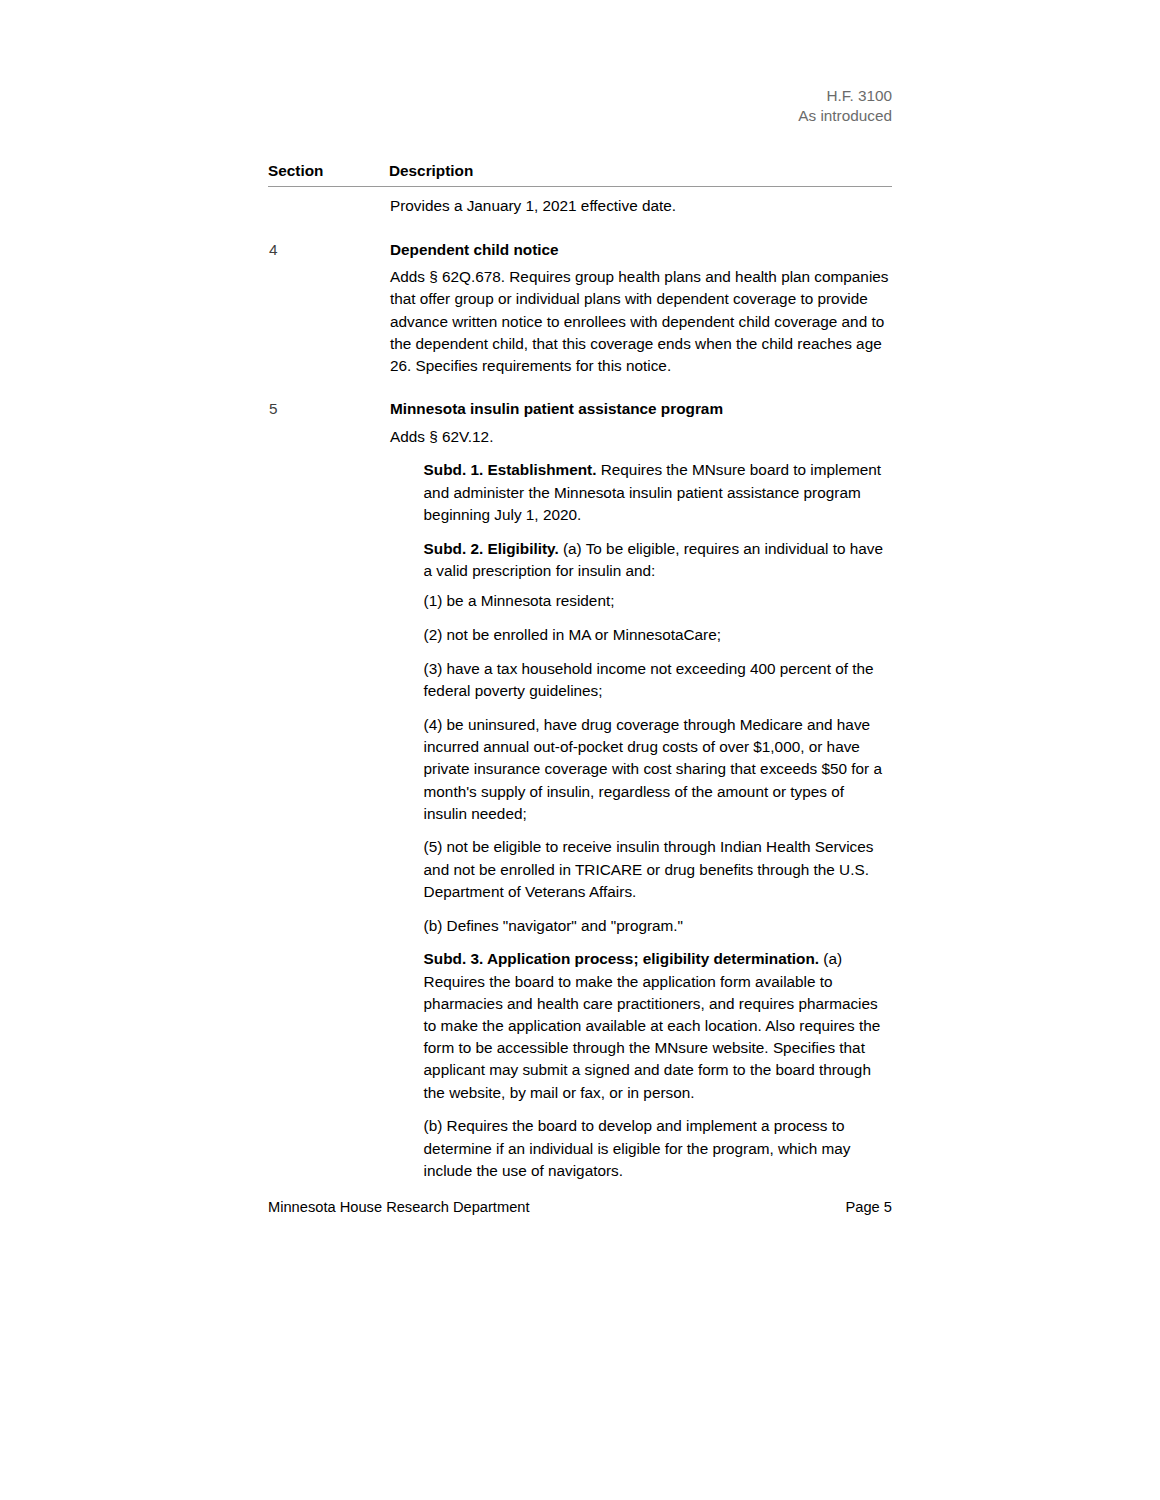H.F. 3100 As introduced
| Section | Description |
| --- | --- |
| | Provides a January 1, 2021 effective date. |
| 4 | Dependent child notice Adds § 62Q.678. Requires group health plans and health plan companies that offer group or individual plans with dependent coverage to provide advance written notice to enrollees with dependent child coverage and to the dependent child, that this coverage ends when the child reaches age 26. Specifies requirements for this notice. |
| 5 | Minnesota insulin patient assistance program Adds § 62V.12. Subd. 1. Establishment. Requires the MNsure board to implement and administer the Minnesota insulin patient assistance program beginning July 1, 2020. Subd. 2. Eligibility. (a) To be eligible, requires an individual to have a valid prescription for insulin and: (1) be a Minnesota resident; (2) not be enrolled in MA or MinnesotaCare; (3) have a tax household income not exceeding 400 percent of the federal poverty guidelines; (4) be uninsured, have drug coverage through Medicare and have incurred annual out-of-pocket drug costs of over $1,000, or have private insurance coverage with cost sharing that exceeds $50 for a month's supply of insulin, regardless of the amount or types of insulin needed; (5) not be eligible to receive insulin through Indian Health Services and not be enrolled in TRICARE or drug benefits through the U.S. Department of Veterans Affairs. (b) Defines "navigator" and "program." Subd. 3. Application process; eligibility determination. (a) Requires the board to make the application form available to pharmacies and health care practitioners, and requires pharmacies to make the application available at each location. Also requires the form to be accessible through the MNsure website. Specifies that applicant may submit a signed and date form to the board through the website, by mail or fax, or in person. (b) Requires the board to develop and implement a process to determine if an individual is eligible for the program, which may include the use of navigators. |
Minnesota House Research Department
Page 5